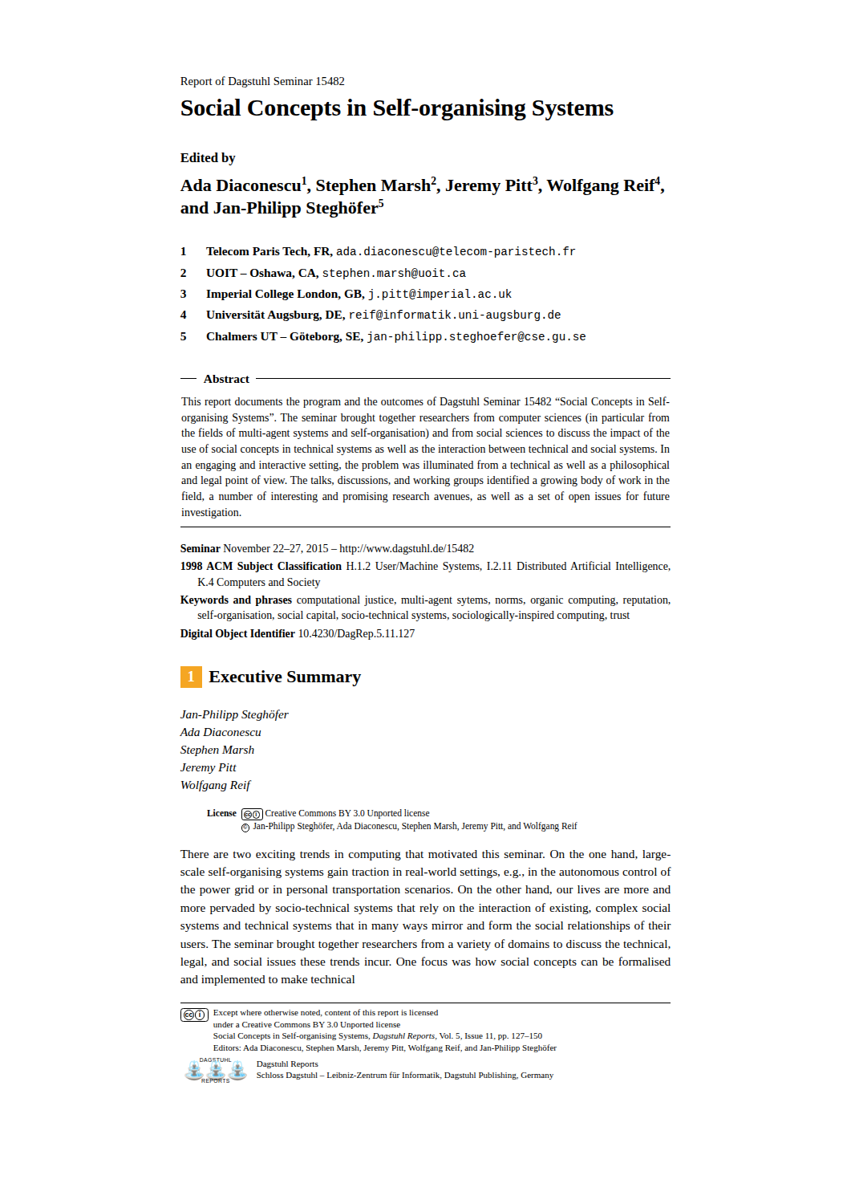Report of Dagstuhl Seminar 15482
Social Concepts in Self-organising Systems
Edited by
Ada Diaconescu1, Stephen Marsh2, Jeremy Pitt3, Wolfgang Reif4, and Jan-Philipp Steghöfer5
| 1 | Telecom Paris Tech, FR, ada.diaconescu@telecom-paristech.fr |
| 2 | UOIT – Oshawa, CA, stephen.marsh@uoit.ca |
| 3 | Imperial College London, GB, j.pitt@imperial.ac.uk |
| 4 | Universität Augsburg, DE, reif@informatik.uni-augsburg.de |
| 5 | Chalmers UT – Göteborg, SE, jan-philipp.steghoefer@cse.gu.se |
Abstract
This report documents the program and the outcomes of Dagstuhl Seminar 15482 “Social Concepts in Self-organising Systems”. The seminar brought together researchers from computer sciences (in particular from the fields of multi-agent systems and self-organisation) and from social sciences to discuss the impact of the use of social concepts in technical systems as well as the interaction between technical and social systems. In an engaging and interactive setting, the problem was illuminated from a technical as well as a philosophical and legal point of view. The talks, discussions, and working groups identified a growing body of work in the field, a number of interesting and promising research avenues, as well as a set of open issues for future investigation.
Seminar November 22–27, 2015 – http://www.dagstuhl.de/15482
1998 ACM Subject Classification H.1.2 User/Machine Systems, I.2.11 Distributed Artificial Intelligence, K.4 Computers and Society
Keywords and phrases computational justice, multi-agent sytems, norms, organic computing, reputation, self-organisation, social capital, socio-technical systems, sociologically-inspired computing, trust
Digital Object Identifier 10.4230/DagRep.5.11.127
1
Executive Summary
Jan-Philipp Steghöfer
Ada Diaconescu
Stephen Marsh
Jeremy Pitt
Wolfgang Reif
License
cc i Creative Commons BY 3.0 Unported license © Jan-Philipp Steghöfer, Ada Diaconescu, Stephen Marsh, Jeremy Pitt, and Wolfgang Reif
There are two exciting trends in computing that motivated this seminar. On the one hand, large-scale self-organising systems gain traction in real-world settings, e.g., in the autonomous control of the power grid or in personal transportation scenarios. On the other hand, our lives are more and more pervaded by socio-technical systems that rely on the interaction of existing, complex social systems and technical systems that in many ways mirror and form the social relationships of their users. The seminar brought together researchers from a variety of domains to discuss the technical, legal, and social issues these trends incur. One focus was how social concepts can be formalised and implemented to make technical
cc i
Except where otherwise noted, content of this report is licensed
under a Creative Commons BY 3.0 Unported license
Social Concepts in Self-organising Systems, Dagstuhl Reports, Vol. 5, Issue 11, pp. 127–150
Editors: Ada Diaconescu, Stephen Marsh, Jeremy Pitt, Wolfgang Reif, and Jan-Philipp Steghöfer
DAGSTUHL ⛲⛲⛲ REPORTS
Dagstuhl Reports
Schloss Dagstuhl – Leibniz-Zentrum für Informatik, Dagstuhl Publishing, Germany